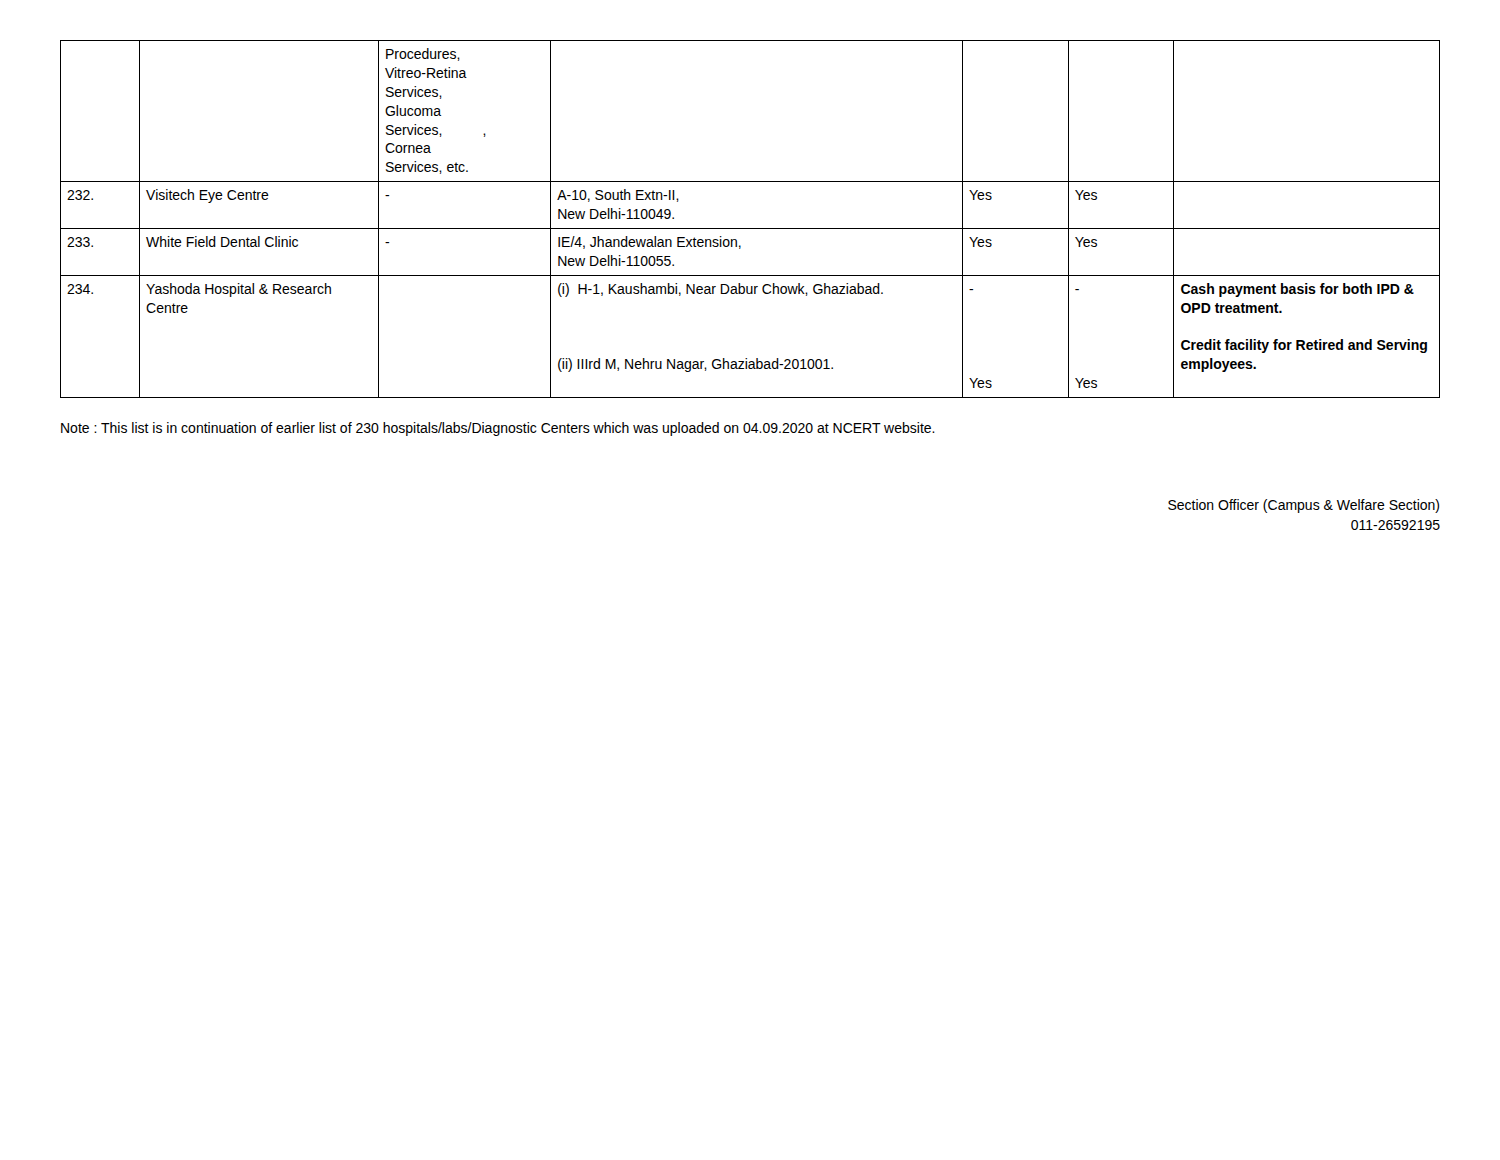| | | Procedures, Vitreo-Retina Services, Glucoma Services, , Cornea Services, etc. | | | | |
| 232. | Visitech Eye Centre | - | A-10, South Extn-II, New Delhi-110049. | Yes | Yes | |
| 233. | White Field Dental Clinic | - | IE/4, Jhandewalan Extension, New Delhi-110055. | Yes | Yes | |
| 234. | Yashoda Hospital & Research Centre | | (i) H-1, Kaushambi, Near Dabur Chowk, Ghaziabad. (ii) IIIrd M, Nehru Nagar, Ghaziabad-201001. | - Yes | - Yes | Cash payment basis for both IPD & OPD treatment. Credit facility for Retired and Serving employees. |
Note : This list is in continuation of earlier list of 230 hospitals/labs/Diagnostic Centers which was uploaded on 04.09.2020 at NCERT website.
Section Officer (Campus & Welfare Section)
011-26592195